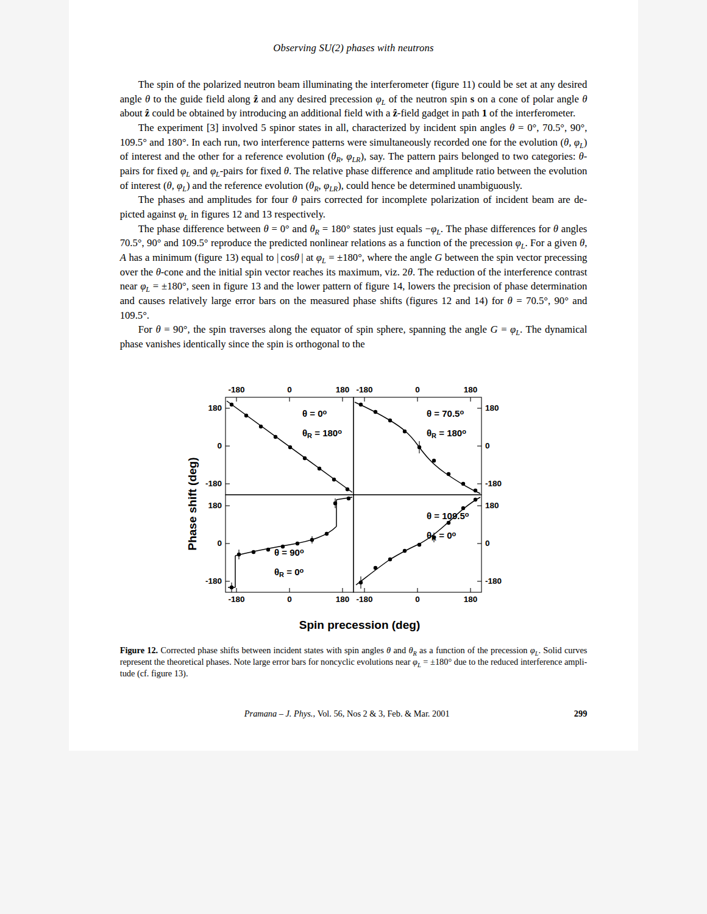Observing SU(2) phases with neutrons
The spin of the polarized neutron beam illuminating the interferometer (figure 11) could be set at any desired angle θ to the guide field along ẑ and any desired precession φL of the neutron spin s on a cone of polar angle θ about ẑ could be obtained by introducing an additional field with a ẑ-field gadget in path 1 of the interferometer.
The experiment [3] involved 5 spinor states in all, characterized by incident spin angles θ = 0°, 70.5°, 90°, 109.5° and 180°. In each run, two interference patterns were simultaneously recorded one for the evolution (θ, φL) of interest and the other for a reference evolution (θR, φLR), say. The pattern pairs belonged to two categories: θ-pairs for fixed φL and φL-pairs for fixed θ. The relative phase difference and amplitude ratio between the evolution of interest (θ, φL) and the reference evolution (θR, φLR), could hence be determined unambiguously.
The phases and amplitudes for four θ pairs corrected for incomplete polarization of incident beam are depicted against φL in figures 12 and 13 respectively.
The phase difference between θ = 0° and θR = 180° states just equals −φL. The phase differences for θ angles 70.5°, 90° and 109.5° reproduce the predicted nonlinear relations as a function of the precession φL. For a given θ, A has a minimum (figure 13) equal to | cosθ | at φL = ±180°, where the angle G between the spin vector precessing over the θ-cone and the initial spin vector reaches its maximum, viz. 2θ. The reduction of the interference contrast near φL = ±180°, seen in figure 13 and the lower pattern of figure 14, lowers the precision of phase determination and causes relatively large error bars on the measured phase shifts (figures 12 and 14) for θ = 70.5°, 90° and 109.5°.
For θ = 90°, the spin traverses along the equator of spin sphere, spanning the angle G = φL. The dynamical phase vanishes identically since the spin is orthogonal to the
Phase shift (deg) Spin precession (deg) -180 0 180 180 0 -180 θ = 0o θR = 180o -180 0 180 180 0 -180 θ = 70.5o θR = 180o 180 0 -180 -180 0 180 θ = 90o θR = 0o 180 0 -180 -180 0 180 θ = 109.5o θR = 0o
Figure 12. Corrected phase shifts between incident states with spin angles θ and θR as a function of the precession φL. Solid curves represent the theoretical phases. Note large error bars for noncyclic evolutions near φL = ±180° due to the reduced interference amplitude (cf. figure 13).
Pramana – J. Phys., Vol. 56, Nos 2 & 3, Feb. & Mar. 2001 299